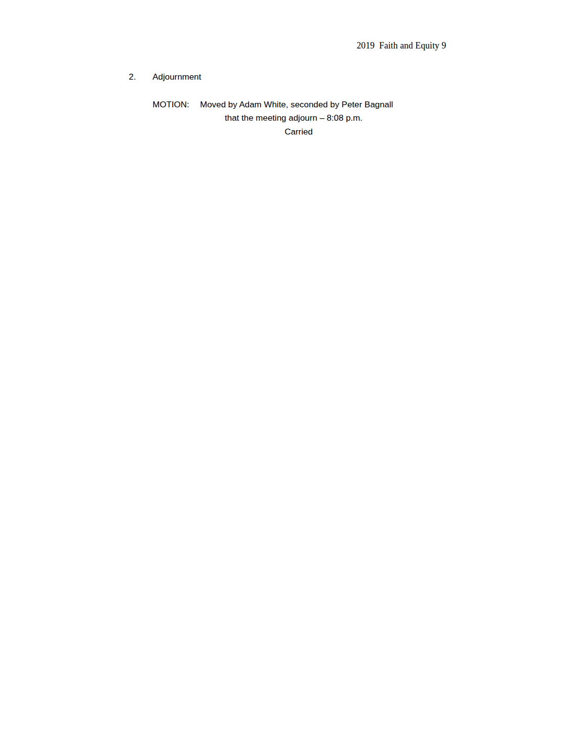2019 Faith and Equity 9
2.
Adjournment
MOTION:
Moved by Adam White, seconded by Peter Bagnall
that the meeting adjourn – 8:08 p.m.
Carried